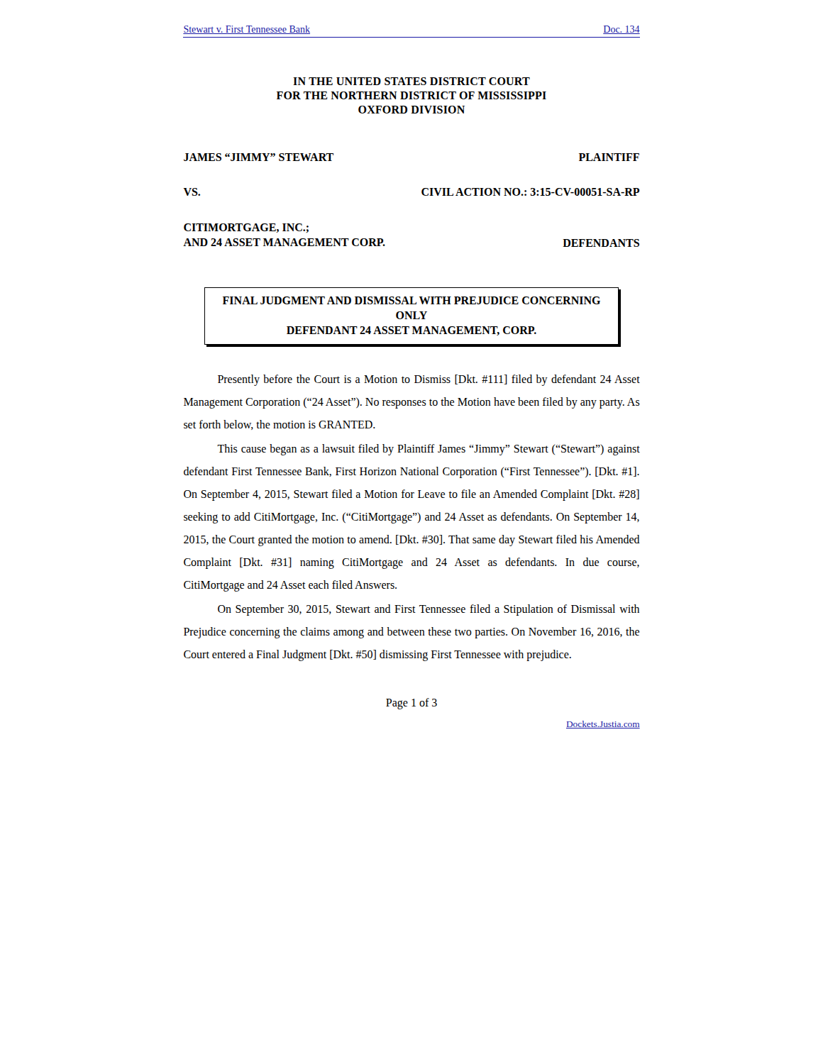Stewart v. First Tennessee Bank Doc. 134
IN THE UNITED STATES DISTRICT COURT
FOR THE NORTHERN DISTRICT OF MISSISSIPPI
OXFORD DIVISION
JAMES “JIMMY” STEWART PLAINTIFF
VS. CIVIL ACTION NO.: 3:15-CV-00051-SA-RP
CITIMORTGAGE, INC.;
AND 24 ASSET MANAGEMENT CORP.
DEFENDANTS
FINAL JUDGMENT AND DISMISSAL WITH PREJUDICE CONCERNING ONLY
DEFENDANT 24 ASSET MANAGEMENT, CORP.
Presently before the Court is a Motion to Dismiss [Dkt. #111] filed by defendant 24 Asset Management Corporation (“24 Asset”). No responses to the Motion have been filed by any party. As set forth below, the motion is GRANTED.
This cause began as a lawsuit filed by Plaintiff James “Jimmy” Stewart (“Stewart”) against defendant First Tennessee Bank, First Horizon National Corporation (“First Tennessee”). [Dkt. #1]. On September 4, 2015, Stewart filed a Motion for Leave to file an Amended Complaint [Dkt. #28] seeking to add CitiMortgage, Inc. (“CitiMortgage”) and 24 Asset as defendants. On September 14, 2015, the Court granted the motion to amend. [Dkt. #30]. That same day Stewart filed his Amended Complaint [Dkt. #31] naming CitiMortgage and 24 Asset as defendants. In due course, CitiMortgage and 24 Asset each filed Answers.
On September 30, 2015, Stewart and First Tennessee filed a Stipulation of Dismissal with Prejudice concerning the claims among and between these two parties. On November 16, 2016, the Court entered a Final Judgment [Dkt. #50] dismissing First Tennessee with prejudice.
Page 1 of 3
Dockets.Justia.com